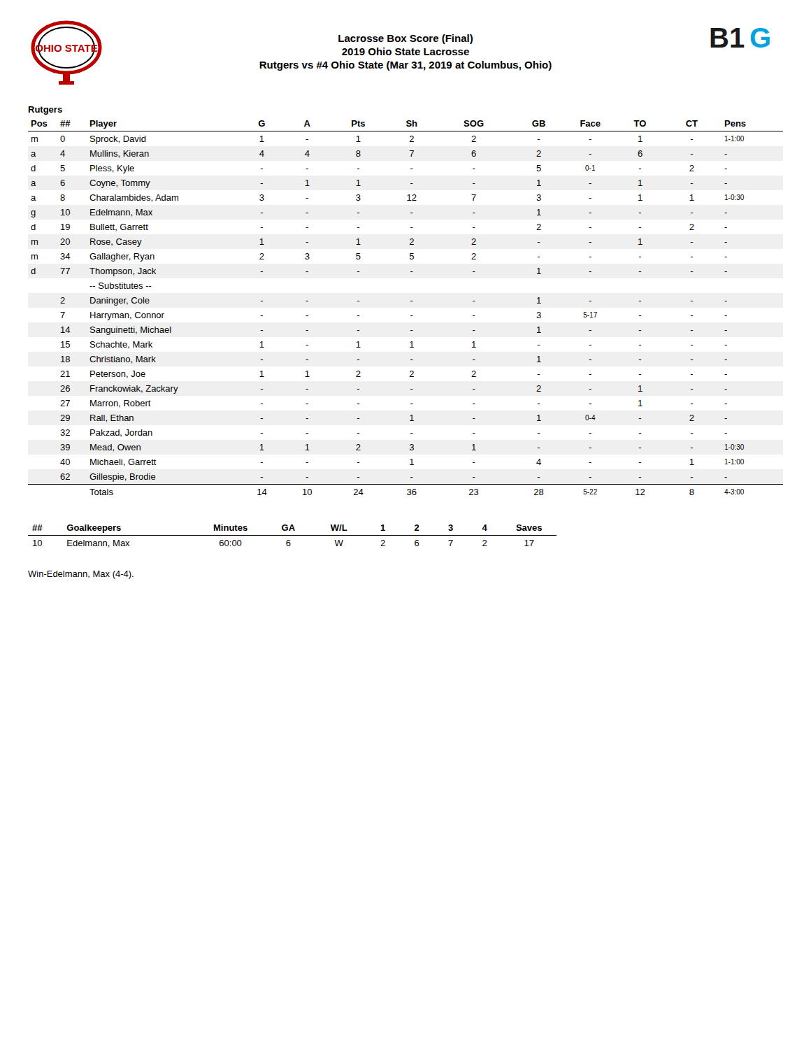OHIO STATE
Lacrosse Box Score (Final)
2019 Ohio State Lacrosse
Rutgers vs #4 Ohio State (Mar 31, 2019 at Columbus, Ohio)
B1 G
Rutgers
| Pos | ## | Player | G | A | Pts | Sh | SOG | GB | Face | TO | CT | Pens |
| --- | --- | --- | --- | --- | --- | --- | --- | --- | --- | --- | --- | --- |
| m | 0 | Sprock, David | 1 | - | 1 | 2 | 2 | - | - | 1 | - | 1-1:00 |
| a | 4 | Mullins, Kieran | 4 | 4 | 8 | 7 | 6 | 2 | - | 6 | - | - |
| d | 5 | Pless, Kyle | - | - | - | - | - | 5 | 0-1 | - | 2 | - |
| a | 6 | Coyne, Tommy | - | 1 | 1 | - | - | 1 | - | 1 | - | - |
| a | 8 | Charalambides, Adam | 3 | - | 3 | 12 | 7 | 3 | - | 1 | 1 | 1-0:30 |
| g | 10 | Edelmann, Max | - | - | - | - | - | 1 | - | - | - | - |
| d | 19 | Bullett, Garrett | - | - | - | - | - | 2 | - | - | 2 | - |
| m | 20 | Rose, Casey | 1 | - | 1 | 2 | 2 | - | - | 1 | - | - |
| m | 34 | Gallagher, Ryan | 2 | 3 | 5 | 5 | 2 | - | - | - | - | - |
| d | 77 | Thompson, Jack | - | - | - | - | - | 1 | - | - | - | - |
| | | -- Substitutes -- | | | | | | | | | | |
| | 2 | Daninger, Cole | - | - | - | - | - | 1 | - | - | - | - |
| | 7 | Harryman, Connor | - | - | - | - | - | 3 | 5-17 | - | - | - |
| | 14 | Sanguinetti, Michael | - | - | - | - | - | 1 | - | - | - | - |
| | 15 | Schachte, Mark | 1 | - | 1 | 1 | 1 | - | - | - | - | - |
| | 18 | Christiano, Mark | - | - | - | - | - | 1 | - | - | - | - |
| | 21 | Peterson, Joe | 1 | 1 | 2 | 2 | 2 | - | - | - | - | - |
| | 26 | Franckowiak, Zackary | - | - | - | - | - | 2 | - | 1 | - | - |
| | 27 | Marron, Robert | - | - | - | - | - | - | - | 1 | - | - |
| | 29 | Rall, Ethan | - | - | - | 1 | - | 1 | 0-4 | - | 2 | - |
| | 32 | Pakzad, Jordan | - | - | - | - | - | - | - | - | - | - |
| | 39 | Mead, Owen | 1 | 1 | 2 | 3 | 1 | - | - | - | - | 1-0:30 |
| | 40 | Michaeli, Garrett | - | - | - | 1 | - | 4 | - | - | 1 | 1-1:00 |
| | 62 | Gillespie, Brodie | - | - | - | - | - | - | - | - | - | - |
| | | Totals | 14 | 10 | 24 | 36 | 23 | 28 | 5-22 | 12 | 8 | 4-3:00 |
| ## | Goalkeepers | Minutes | GA | W/L | 1 | 2 | 3 | 4 | Saves |
| --- | --- | --- | --- | --- | --- | --- | --- | --- | --- |
| 10 | Edelmann, Max | 60:00 | 6 | W | 2 | 6 | 7 | 2 | 17 |
Win-Edelmann, Max (4-4).